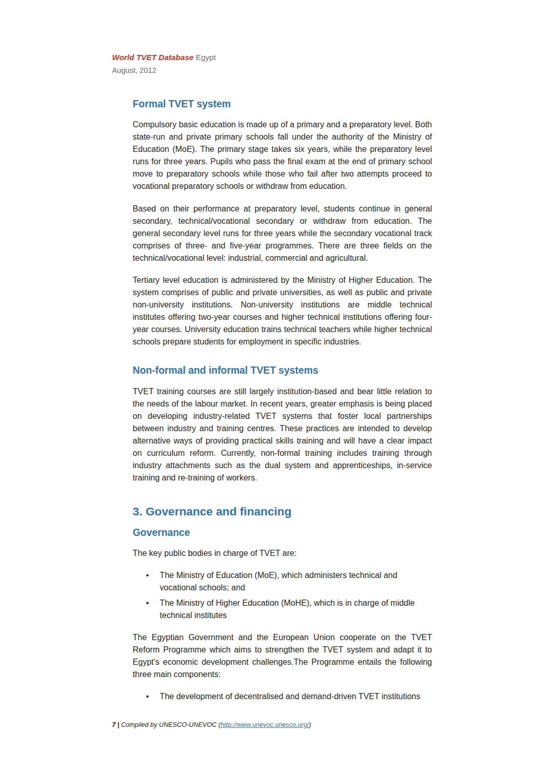World TVET Database Egypt August, 2012
Formal TVET system
Compulsory basic education is made up of a primary and a preparatory level. Both state-run and private primary schools fall under the authority of the Ministry of Education (MoE). The primary stage takes six years, while the preparatory level runs for three years. Pupils who pass the final exam at the end of primary school move to preparatory schools while those who fail after two attempts proceed to vocational preparatory schools or withdraw from education.
Based on their performance at preparatory level, students continue in general secondary, technical/vocational secondary or withdraw from education. The general secondary level runs for three years while the secondary vocational track comprises of three- and five-year programmes. There are three fields on the technical/vocational level: industrial, commercial and agricultural.
Tertiary level education is administered by the Ministry of Higher Education. The system comprises of public and private universities, as well as public and private non-university institutions. Non-university institutions are middle technical institutes offering two-year courses and higher technical institutions offering four-year courses. University education trains technical teachers while higher technical schools prepare students for employment in specific industries.
Non-formal and informal TVET systems
TVET training courses are still largely institution-based and bear little relation to the needs of the labour market. In recent years, greater emphasis is being placed on developing industry-related TVET systems that foster local partnerships between industry and training centres. These practices are intended to develop alternative ways of providing practical skills training and will have a clear impact on curriculum reform. Currently, non-formal training includes training through industry attachments such as the dual system and apprenticeships, in-service training and re-training of workers.
3. Governance and financing
Governance
The key public bodies in charge of TVET are:
The Ministry of Education (MoE), which administers technical and vocational schools; and
The Ministry of Higher Education (MoHE), which is in charge of middle technical institutes
The Egyptian Government and the European Union cooperate on the TVET Reform Programme which aims to strengthen the TVET system and adapt it to Egypt's economic development challenges.The Programme entails the following three main components:
The development of decentralised and demand-driven TVET institutions
7 | Compiled by UNESCO-UNEVOC (http://www.unevoc.unesco.org/)